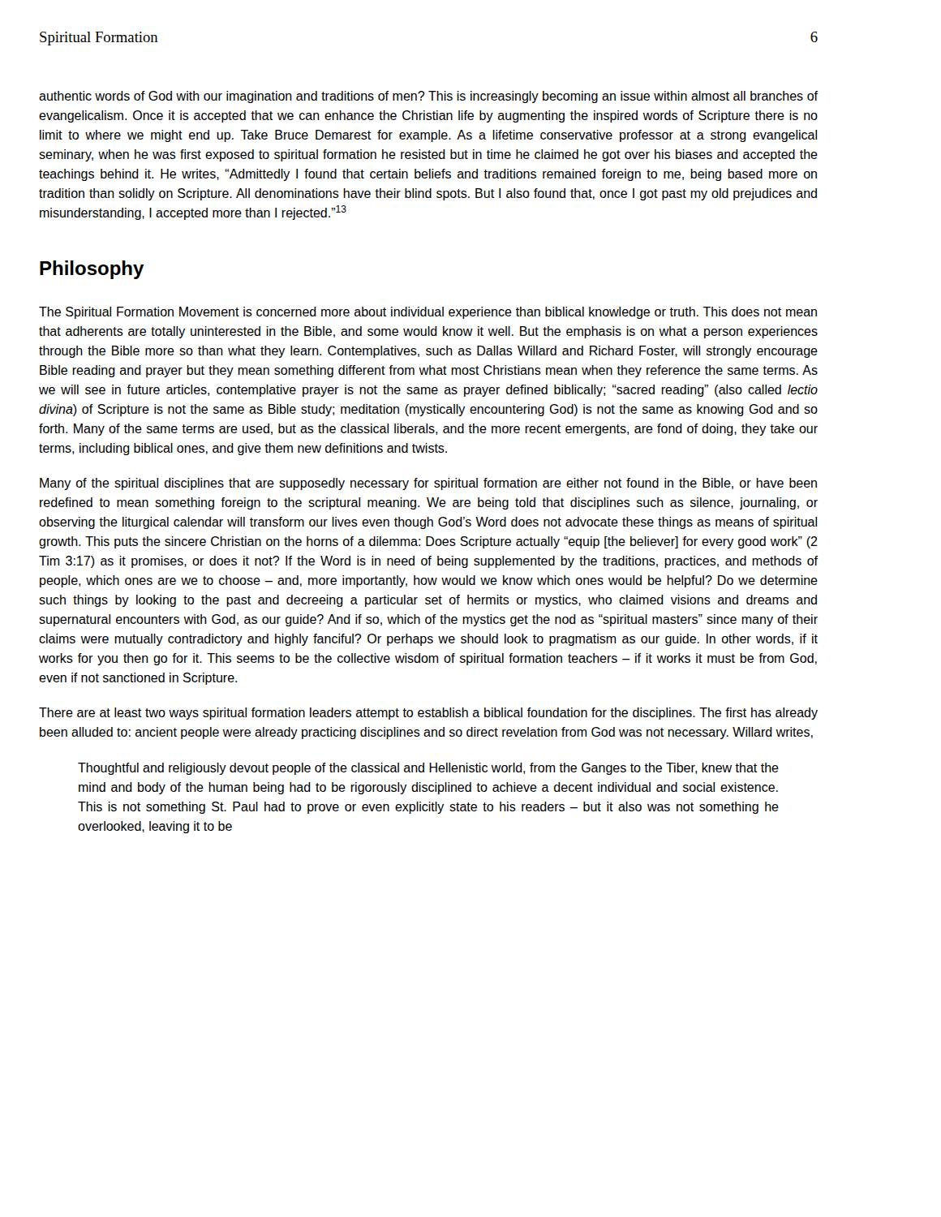Spiritual Formation 6
authentic words of God with our imagination and traditions of men? This is increasingly becoming an issue within almost all branches of evangelicalism. Once it is accepted that we can enhance the Christian life by augmenting the inspired words of Scripture there is no limit to where we might end up. Take Bruce Demarest for example. As a lifetime conservative professor at a strong evangelical seminary, when he was first exposed to spiritual formation he resisted but in time he claimed he got over his biases and accepted the teachings behind it. He writes, “Admittedly I found that certain beliefs and traditions remained foreign to me, being based more on tradition than solidly on Scripture. All denominations have their blind spots. But I also found that, once I got past my old prejudices and misunderstanding, I accepted more than I rejected.”13
Philosophy
The Spiritual Formation Movement is concerned more about individual experience than biblical knowledge or truth. This does not mean that adherents are totally uninterested in the Bible, and some would know it well. But the emphasis is on what a person experiences through the Bible more so than what they learn. Contemplatives, such as Dallas Willard and Richard Foster, will strongly encourage Bible reading and prayer but they mean something different from what most Christians mean when they reference the same terms. As we will see in future articles, contemplative prayer is not the same as prayer defined biblically; “sacred reading” (also called lectio divina) of Scripture is not the same as Bible study; meditation (mystically encountering God) is not the same as knowing God and so forth. Many of the same terms are used, but as the classical liberals, and the more recent emergents, are fond of doing, they take our terms, including biblical ones, and give them new definitions and twists.
Many of the spiritual disciplines that are supposedly necessary for spiritual formation are either not found in the Bible, or have been redefined to mean something foreign to the scriptural meaning. We are being told that disciplines such as silence, journaling, or observing the liturgical calendar will transform our lives even though God’s Word does not advocate these things as means of spiritual growth. This puts the sincere Christian on the horns of a dilemma: Does Scripture actually “equip [the believer] for every good work” (2 Tim 3:17) as it promises, or does it not? If the Word is in need of being supplemented by the traditions, practices, and methods of people, which ones are we to choose – and, more importantly, how would we know which ones would be helpful? Do we determine such things by looking to the past and decreeing a particular set of hermits or mystics, who claimed visions and dreams and supernatural encounters with God, as our guide? And if so, which of the mystics get the nod as “spiritual masters” since many of their claims were mutually contradictory and highly fanciful? Or perhaps we should look to pragmatism as our guide. In other words, if it works for you then go for it. This seems to be the collective wisdom of spiritual formation teachers – if it works it must be from God, even if not sanctioned in Scripture.
There are at least two ways spiritual formation leaders attempt to establish a biblical foundation for the disciplines. The first has already been alluded to: ancient people were already practicing disciplines and so direct revelation from God was not necessary. Willard writes,
Thoughtful and religiously devout people of the classical and Hellenistic world, from the Ganges to the Tiber, knew that the mind and body of the human being had to be rigorously disciplined to achieve a decent individual and social existence. This is not something St. Paul had to prove or even explicitly state to his readers – but it also was not something he overlooked, leaving it to be